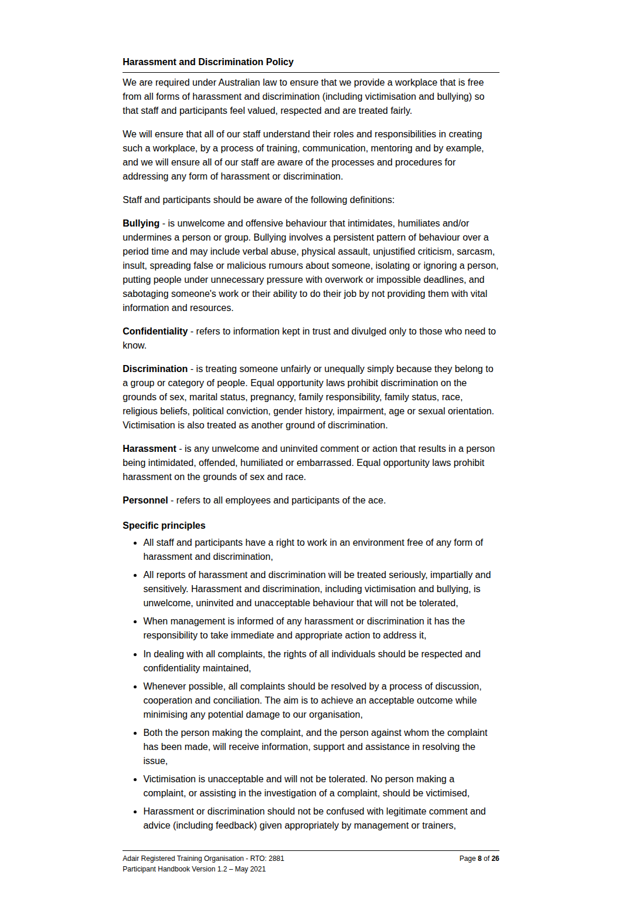Harassment and Discrimination Policy
We are required under Australian law to ensure that we provide a workplace that is free from all forms of harassment and discrimination (including victimisation and bullying) so that staff and participants feel valued, respected and are treated fairly.
We will ensure that all of our staff understand their roles and responsibilities in creating such a workplace, by a process of training, communication, mentoring and by example, and we will ensure all of our staff are aware of the processes and procedures for addressing any form of harassment or discrimination.
Staff and participants should be aware of the following definitions:
Bullying - is unwelcome and offensive behaviour that intimidates, humiliates and/or undermines a person or group. Bullying involves a persistent pattern of behaviour over a period time and may include verbal abuse, physical assault, unjustified criticism, sarcasm, insult, spreading false or malicious rumours about someone, isolating or ignoring a person, putting people under unnecessary pressure with overwork or impossible deadlines, and sabotaging someone's work or their ability to do their job by not providing them with vital information and resources.
Confidentiality - refers to information kept in trust and divulged only to those who need to know.
Discrimination - is treating someone unfairly or unequally simply because they belong to a group or category of people. Equal opportunity laws prohibit discrimination on the grounds of sex, marital status, pregnancy, family responsibility, family status, race, religious beliefs, political conviction, gender history, impairment, age or sexual orientation. Victimisation is also treated as another ground of discrimination.
Harassment - is any unwelcome and uninvited comment or action that results in a person being intimidated, offended, humiliated or embarrassed. Equal opportunity laws prohibit harassment on the grounds of sex and race.
Personnel - refers to all employees and participants of the ace.
Specific principles
All staff and participants have a right to work in an environment free of any form of harassment and discrimination,
All reports of harassment and discrimination will be treated seriously, impartially and sensitively. Harassment and discrimination, including victimisation and bullying, is unwelcome, uninvited and unacceptable behaviour that will not be tolerated,
When management is informed of any harassment or discrimination it has the responsibility to take immediate and appropriate action to address it,
In dealing with all complaints, the rights of all individuals should be respected and confidentiality maintained,
Whenever possible, all complaints should be resolved by a process of discussion, cooperation and conciliation. The aim is to achieve an acceptable outcome while minimising any potential damage to our organisation,
Both the person making the complaint, and the person against whom the complaint has been made, will receive information, support and assistance in resolving the issue,
Victimisation is unacceptable and will not be tolerated. No person making a complaint, or assisting in the investigation of a complaint, should be victimised,
Harassment or discrimination should not be confused with legitimate comment and advice (including feedback) given appropriately by management or trainers,
Adair Registered Training Organisation - RTO: 2881
Participant Handbook Version 1.2 – May 2021
Page 8 of 26